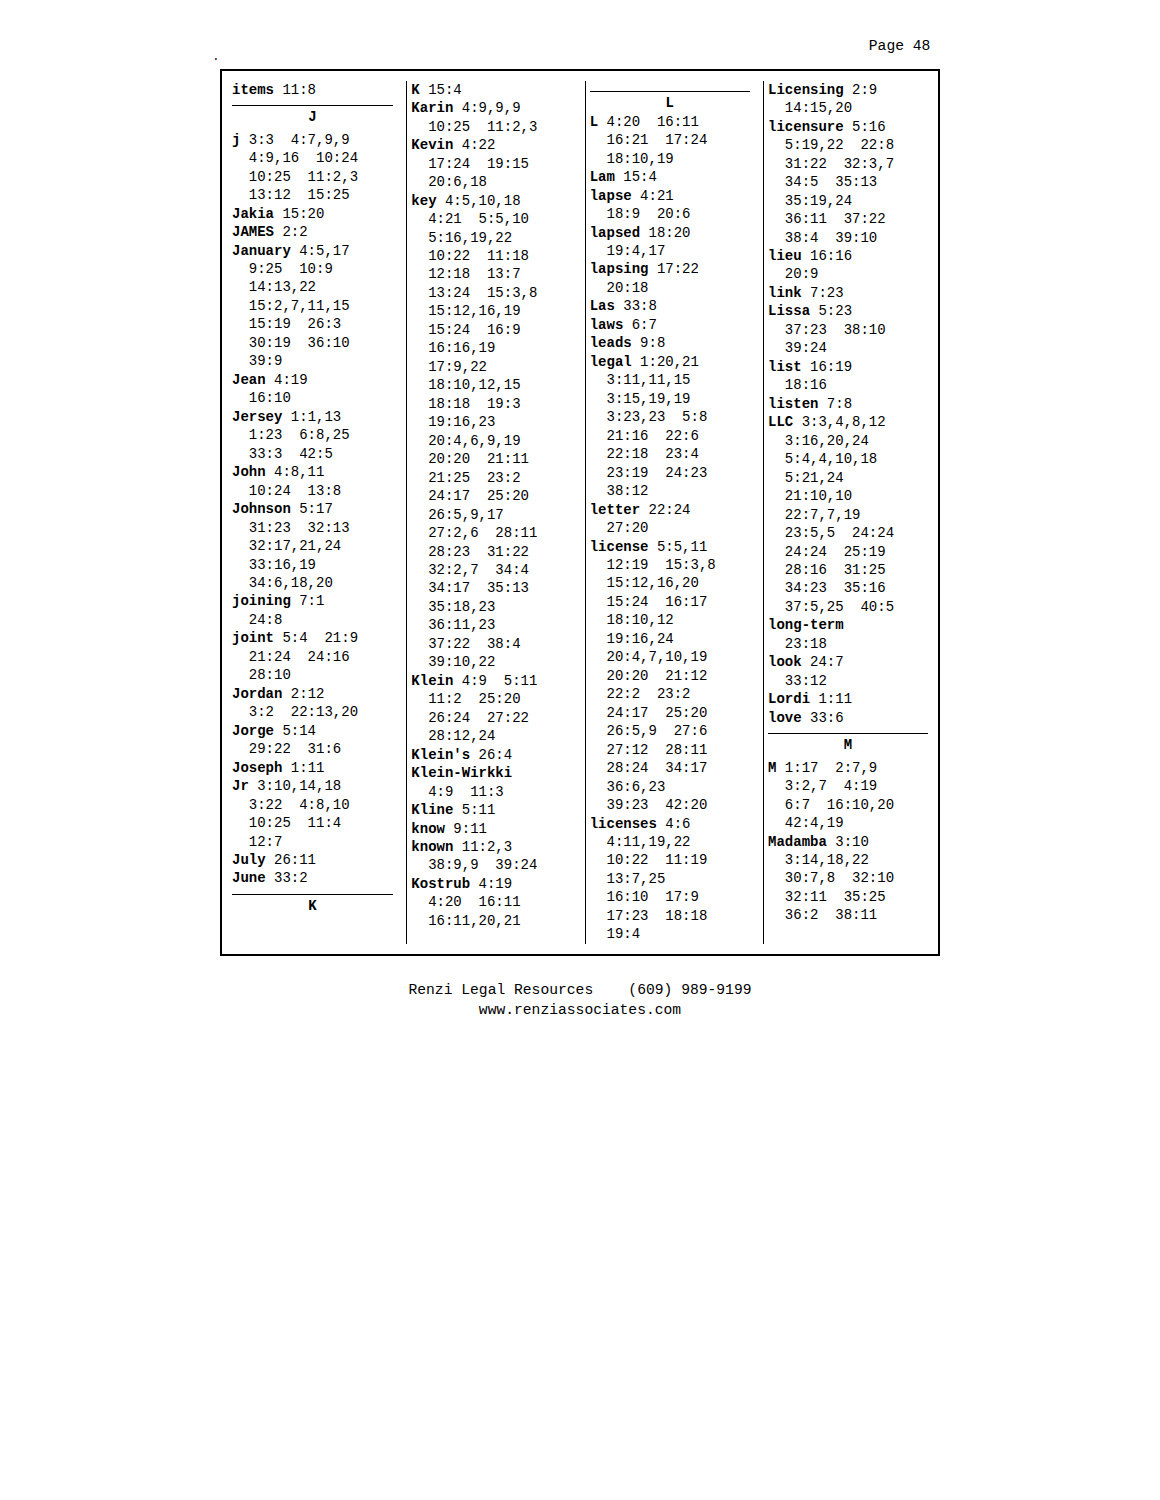.
Page 48
items 11:8
J
j 3:3 4:7,9,9
4:9,16 10:24
10:25 11:2,3
13:12 15:25
Jakia 15:20
JAMES 2:2
January 4:5,17
9:25 10:9
14:13,22
15:2,7,11,15
15:19 26:3
30:19 36:10
39:9
Jean 4:19
16:10
Jersey 1:1,13
1:23 6:8,25
33:3 42:5
John 4:8,11
10:24 13:8
Johnson 5:17
31:23 32:13
32:17,21,24
33:16,19
34:6,18,20
joining 7:1
24:8
joint 5:4 21:9
21:24 24:16
28:10
Jordan 2:12
3:2 22:13,20
Jorge 5:14
29:22 31:6
Joseph 1:11
Jr 3:10,14,18
3:22 4:8,10
10:25 11:4
12:7
July 26:11
June 33:2
K
K 15:4
Karin 4:9,9,9
10:25 11:2,3
Kevin 4:22
17:24 19:15
20:6,18
key 4:5,10,18
4:21 5:5,10
5:16,19,22
10:22 11:18
12:18 13:7
13:24 15:3,8
15:12,16,19
15:24 16:9
16:16,19
17:9,22
18:10,12,15
18:18 19:3
19:16,23
20:4,6,9,19
20:20 21:11
21:25 23:2
24:17 25:20
26:5,9,17
27:2,6 28:11
28:23 31:22
32:2,7 34:4
34:17 35:13
35:18,23
36:11,23
37:22 38:4
39:10,22
Klein 4:9 5:11
11:2 25:20
26:24 27:22
28:12,24
Klein's 26:4
Klein-Wirkki
4:9 11:3
Kline 5:11
know 9:11
known 11:2,3
38:9,9 39:24
Kostrub 4:19
4:20 16:11
16:11,20,21
L
L 4:20 16:11
16:21 17:24
18:10,19
Lam 15:4
lapse 4:21
18:9 20:6
lapsed 18:20
19:4,17
lapsing 17:22
20:18
Las 33:8
laws 6:7
leads 9:8
legal 1:20,21
3:11,11,15
3:15,19,19
3:23,23 5:8
21:16 22:6
22:18 23:4
23:19 24:23
38:12
letter 22:24
27:20
license 5:5,11
12:19 15:3,8
15:12,16,20
15:24 16:17
18:10,12
19:16,24
20:4,7,10,19
20:20 21:12
22:2 23:2
24:17 25:20
26:5,9 27:6
27:12 28:11
28:24 34:17
36:6,23
39:23 42:20
licenses 4:6
4:11,19,22
10:22 11:19
13:7,25
16:10 17:9
17:23 18:18
19:4
Licensing 2:9
14:15,20
licensure 5:16
5:19,22 22:8
31:22 32:3,7
34:5 35:13
35:19,24
36:11 37:22
38:4 39:10
lieu 16:16
20:9
link 7:23
Lissa 5:23
37:23 38:10
39:24
list 16:19
18:16
listen 7:8
LLC 3:3,4,8,12
3:16,20,24
5:4,4,10,18
5:21,24
21:10,10
22:7,7,19
23:5,5 24:24
24:24 25:19
28:16 31:25
34:23 35:16
37:5,25 40:5
long-term
23:18
look 24:7
33:12
Lordi 1:11
love 33:6
M
M 1:17 2:7,9
3:2,7 4:19
6:7 16:10,20
42:4,19
Madamba 3:10
3:14,18,22
30:7,8 32:10
32:11 35:25
36:2 38:11
Renzi Legal Resources (609) 989-9199
www.renziassociates.com